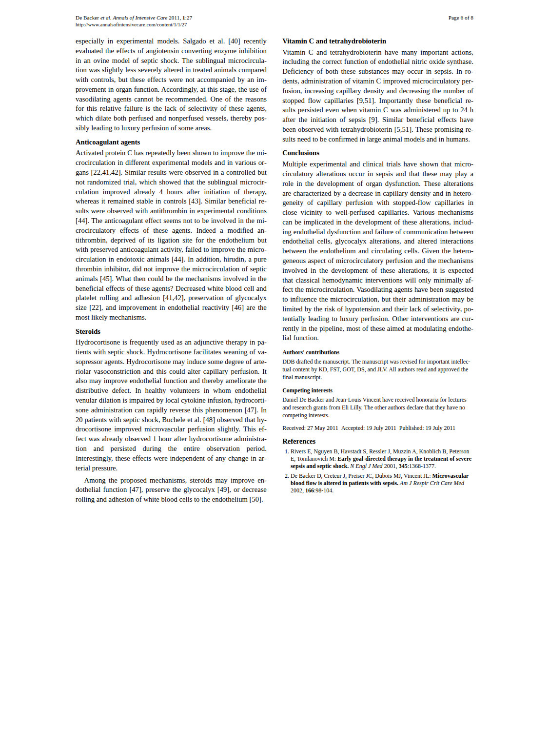De Backer et al. Annals of Intensive Care 2011, 1:27
http://www.annalsofintensivecare.com/content/1/1/27
Page 6 of 8
especially in experimental models. Salgado et al. [40] recently evaluated the effects of angiotensin converting enzyme inhibition in an ovine model of septic shock. The sublingual microcirculation was slightly less severely altered in treated animals compared with controls, but these effects were not accompanied by an improvement in organ function. Accordingly, at this stage, the use of vasodilating agents cannot be recommended. One of the reasons for this relative failure is the lack of selectivity of these agents, which dilate both perfused and nonperfused vessels, thereby possibly leading to luxury perfusion of some areas.
Anticoagulant agents
Activated protein C has repeatedly been shown to improve the microcirculation in different experimental models and in various organs [22,41,42]. Similar results were observed in a controlled but not randomized trial, which showed that the sublingual microcirculation improved already 4 hours after initiation of therapy, whereas it remained stable in controls [43]. Similar beneficial results were observed with antithrombin in experimental conditions [44]. The anticoagulant effect seems not to be involved in the microcirculatory effects of these agents. Indeed a modified antithrombin, deprived of its ligation site for the endothelium but with preserved anticoagulant activity, failed to improve the microcirculation in endotoxic animals [44]. In addition, hirudin, a pure thrombin inhibitor, did not improve the microcirculation of septic animals [45]. What then could be the mechanisms involved in the beneficial effects of these agents? Decreased white blood cell and platelet rolling and adhesion [41,42], preservation of glycocalyx size [22], and improvement in endothelial reactivity [46] are the most likely mechanisms.
Steroids
Hydrocortisone is frequently used as an adjunctive therapy in patients with septic shock. Hydrocortisone facilitates weaning of vasopressor agents. Hydrocortisone may induce some degree of arteriolar vasoconstriction and this could alter capillary perfusion. It also may improve endothelial function and thereby ameliorate the distributive defect. In healthy volunteers in whom endothelial venular dilation is impaired by local cytokine infusion, hydrocortisone administration can rapidly reverse this phenomenon [47]. In 20 patients with septic shock, Buchele et al. [48] observed that hydrocortisone improved microvascular perfusion slightly. This effect was already observed 1 hour after hydrocortisone administration and persisted during the entire observation period. Interestingly, these effects were independent of any change in arterial pressure.
Among the proposed mechanisms, steroids may improve endothelial function [47], preserve the glycocalyx [49], or decrease rolling and adhesion of white blood cells to the endothelium [50].
Vitamin C and tetrahydrobioterin
Vitamin C and tetrahydrobioterin have many important actions, including the correct function of endothelial nitric oxide synthase. Deficiency of both these substances may occur in sepsis. In rodents, administration of vitamin C improved microcirculatory perfusion, increasing capillary density and decreasing the number of stopped flow capillaries [9,51]. Importantly these beneficial results persisted even when vitamin C was administered up to 24 h after the initiation of sepsis [9]. Similar beneficial effects have been observed with tetrahydrobioterin [5,51]. These promising results need to be confirmed in large animal models and in humans.
Conclusions
Multiple experimental and clinical trials have shown that microcirculatory alterations occur in sepsis and that these may play a role in the development of organ dysfunction. These alterations are characterized by a decrease in capillary density and in heterogeneity of capillary perfusion with stopped-flow capillaries in close vicinity to well-perfused capillaries. Various mechanisms can be implicated in the development of these alterations, including endothelial dysfunction and failure of communication between endothelial cells, glycocalyx alterations, and altered interactions between the endothelium and circulating cells. Given the heterogeneous aspect of microcirculatory perfusion and the mechanisms involved in the development of these alterations, it is expected that classical hemodynamic interventions will only minimally affect the microcirculation. Vasodilating agents have been suggested to influence the microcirculation, but their administration may be limited by the risk of hypotension and their lack of selectivity, potentially leading to luxury perfusion. Other interventions are currently in the pipeline, most of these aimed at modulating endothelial function.
Authors' contributions
DDB drafted the manuscript. The manuscript was revised for important intellectual content by KD, FST, GOT, DS, and JLV. All authors read and approved the final manuscript.
Competing interests
Daniel De Backer and Jean-Louis Vincent have received honoraria for lectures and research grants from Eli Lilly. The other authors declare that they have no competing interests.
Received: 27 May 2011 Accepted: 19 July 2011 Published: 19 July 2011
References
Rivers E, Nguyen B, Havstadt S, Ressler J, Muzzin A, Knoblich B, Peterson E, Tomlanovich M: Early goal-directed therapy in the treatment of severe sepsis and septic shock. N Engl J Med 2001, 345:1368-1377.
De Backer D, Creteur J, Preiser JC, Dubois MJ, Vincent JL: Microvascular blood flow is altered in patients with sepsis. Am J Respir Crit Care Med 2002, 166:98-104.